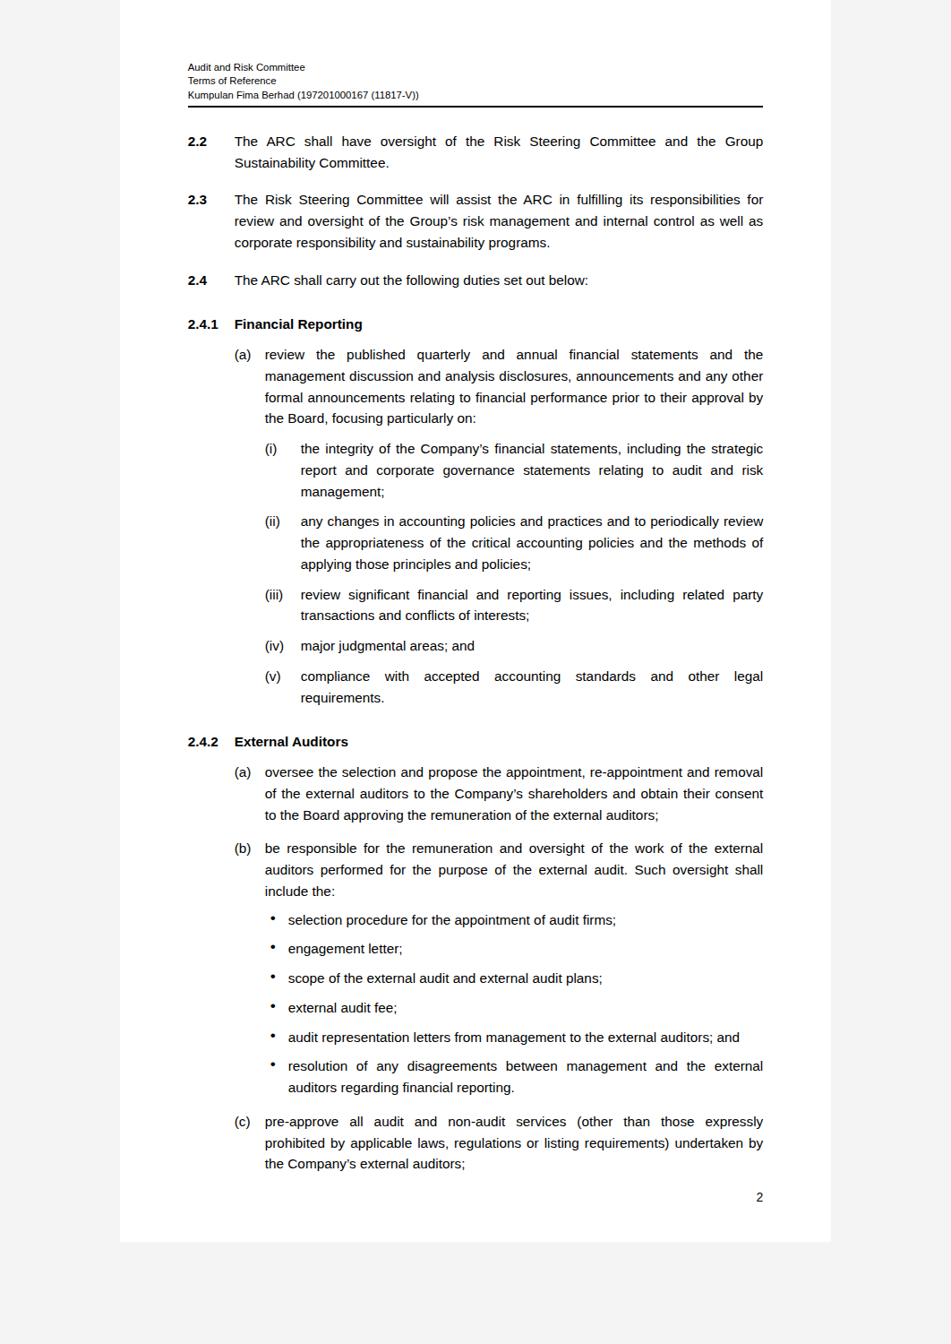Audit and Risk Committee
Terms of Reference
Kumpulan Fima Berhad (197201000167 (11817-V))
2.2
The ARC shall have oversight of the Risk Steering Committee and the Group Sustainability Committee.
2.3
The Risk Steering Committee will assist the ARC in fulfilling its responsibilities for review and oversight of the Group’s risk management and internal control as well as corporate responsibility and sustainability programs.
2.4
The ARC shall carry out the following duties set out below:
2.4.1
Financial Reporting
(a) review the published quarterly and annual financial statements and the management discussion and analysis disclosures, announcements and any other formal announcements relating to financial performance prior to their approval by the Board, focusing particularly on:
(i) the integrity of the Company’s financial statements, including the strategic report and corporate governance statements relating to audit and risk management;
(ii) any changes in accounting policies and practices and to periodically review the appropriateness of the critical accounting policies and the methods of applying those principles and policies;
(iii) review significant financial and reporting issues, including related party transactions and conflicts of interests;
(iv) major judgmental areas; and
(v) compliance with accepted accounting standards and other legal requirements.
2.4.2
External Auditors
(a) oversee the selection and propose the appointment, re-appointment and removal of the external auditors to the Company’s shareholders and obtain their consent to the Board approving the remuneration of the external auditors;
(b) be responsible for the remuneration and oversight of the work of the external auditors performed for the purpose of the external audit. Such oversight shall include the:
selection procedure for the appointment of audit firms;
engagement letter;
scope of the external audit and external audit plans;
external audit fee;
audit representation letters from management to the external auditors; and
resolution of any disagreements between management and the external auditors regarding financial reporting.
(c) pre-approve all audit and non-audit services (other than those expressly prohibited by applicable laws, regulations or listing requirements) undertaken by the Company’s external auditors;
2